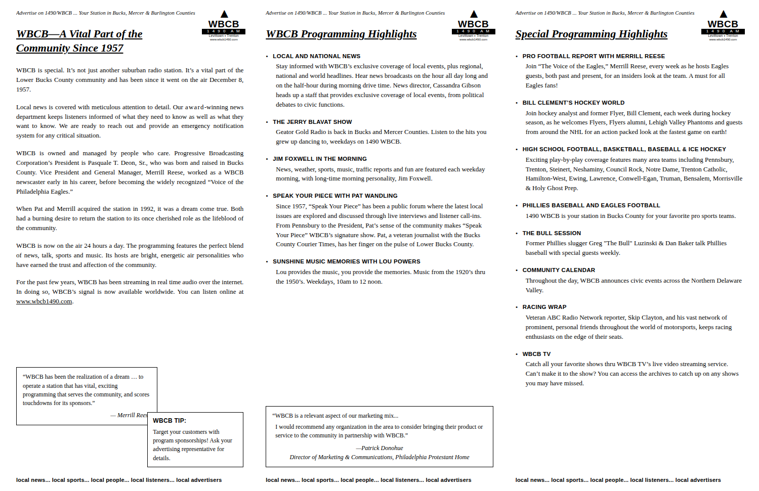▲ WBCB 1 4 9 0 A M Levittown • Trenton www.wbcb1490.com
Advertise on 1490/WBCB ... Your Station in Bucks, Mercer & Burlington Counties
WBCB—A Vital Part of the Community Since 1957
WBCB is special. It’s not just another suburban radio station. It’s a vital part of the Lower Bucks County community and has been since it went on the air December 8, 1957.
Local news is covered with meticulous attention to detail. Our award-winning news department keeps listeners informed of what they need to know as well as what they want to know. We are ready to reach out and provide an emergency notification system for any critical situation.
WBCB is owned and managed by people who care. Progressive Broadcasting Corporation’s President is Pasquale T. Deon, Sr., who was born and raised in Bucks County. Vice President and General Manager, Merrill Reese, worked as a WBCB newscaster early in his career, before becoming the widely recognized “Voice of the Philadelphia Eagles.”
When Pat and Merrill acquired the station in 1992, it was a dream come true. Both had a burning desire to return the station to its once cherished role as the lifeblood of the community.
WBCB is now on the air 24 hours a day. The programming features the perfect blend of news, talk, sports and music. Its hosts are bright, energetic air personalities who have earned the trust and affection of the community.
For the past few years, WBCB has been streaming in real time audio over the internet. In doing so, WBCB’s signal is now available worldwide. You can listen online at www.wbcb1490.com.
“WBCB has been the realization of a dream … to operate a station that has vital, exciting programming that serves the community, and scores touchdowns for its sponsors.” — Merrill Reese
WBCB TIP:
Target your customers with program sponsorships! Ask your advertising representative for details.
local news... local sports... local people... local listeners... local advertisers
▲ WBCB 1 4 9 0 A M Levittown • Trenton www.wbcb1490.com
Advertise on 1490/WBCB ... Your Station in Bucks, Mercer & Burlington Counties
WBCB Programming Highlights
LOCAL AND NATIONAL NEWS Stay informed with WBCB’s exclusive coverage of local events, plus regional, national and world headlines. Hear news broadcasts on the hour all day long and on the half-hour during morning drive time. News director, Cassandra Gibson heads up a staff that provides exclusive coverage of local events, from political debates to civic functions.
THE JERRY BLAVAT SHOW Geator Gold Radio is back in Bucks and Mercer Counties. Listen to the hits you grew up dancing to, weekdays on 1490 WBCB.
JIM FOXWELL IN THE MORNING News, weather, sports, music, traffic reports and fun are featured each weekday morning, with long-time morning personality, Jim Foxwell.
SPEAK YOUR PIECE WITH PAT WANDLING Since 1957, “Speak Your Piece” has been a public forum where the latest local issues are explored and discussed through live interviews and listener call-ins. From Pennsbury to the President, Pat’s sense of the community makes “Speak Your Piece” WBCB’s signature show. Pat, a veteran journalist with the Bucks County Courier Times, has her finger on the pulse of Lower Bucks County.
SUNSHINE MUSIC MEMORIES WITH LOU POWERS Lou provides the music, you provide the memories. Music from the 1920’s thru the 1950’s. Weekdays, 10am to 12 noon.
“WBCB is a relevant aspect of our marketing mix...
I would recommend any organization in the area to consider bringing their product or service to the community in partnership with WBCB.”
—Patrick Donohue
Director of Marketing & Communications, Philadelphia Protestant Home
local news... local sports... local people... local listeners... local advertisers
▲ WBCB 1 4 9 0 A M Levittown • Trenton www.wbcb1490.com
Advertise on 1490/WBCB ... Your Station in Bucks, Mercer & Burlington Counties
Special Programming Highlights
PRO FOOTBALL REPORT WITH MERRILL REESE Join “The Voice of the Eagles,” Merrill Reese, every week as he hosts Eagles guests, both past and present, for an insiders look at the team. A must for all Eagles fans!
BILL CLEMENT’S HOCKEY WORLD Join hockey analyst and former Flyer, Bill Clement, each week during hockey season, as he welcomes Flyers, Flyers alumni, Lehigh Valley Phantoms and guests from around the NHL for an action packed look at the fastest game on earth!
HIGH SCHOOL FOOTBALL, BASKETBALL, BASEBALL & ICE HOCKEY Exciting play-by-play coverage features many area teams including Pennsbury, Trenton, Steinert, Neshaminy, Council Rock, Notre Dame, Trenton Catholic, Hamilton-West, Ewing, Lawrence, Conwell-Egan, Truman, Bensalem, Morrisville & Holy Ghost Prep.
PHILLIES BASEBALL AND EAGLES FOOTBALL 1490 WBCB is your station in Bucks County for your favorite pro sports teams.
THE BULL SESSION Former Phillies slugger Greg "The Bull" Luzinski & Dan Baker talk Phillies baseball with special guests weekly.
COMMUNITY CALENDAR Throughout the day, WBCB announces civic events across the Northern Delaware Valley.
RACING WRAP Veteran ABC Radio Network reporter, Skip Clayton, and his vast network of prominent, personal friends throughout the world of motorsports, keeps racing enthusiasts on the edge of their seats.
WBCB TV Catch all your favorite shows thru WBCB TV’s live video streaming service. Can’t make it to the show? You can access the archives to catch up on any shows you may have missed.
local news... local sports... local people... local listeners... local advertisers